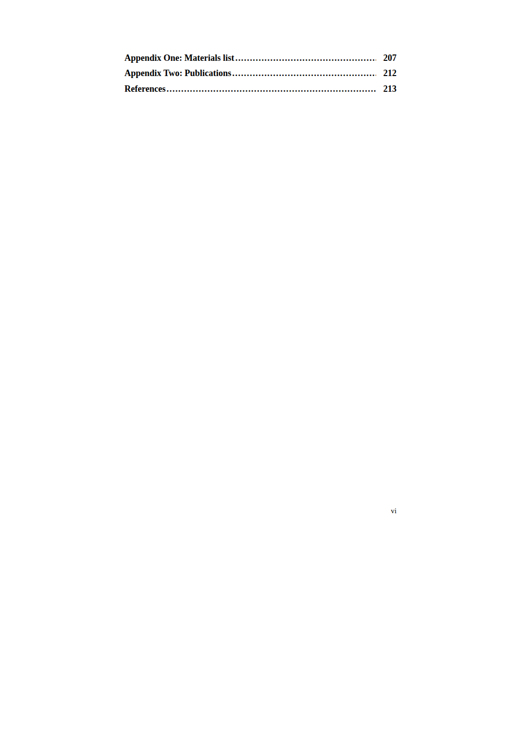Appendix One: Materials list ........................................................................................................................ 207
Appendix Two: Publications ........................................................................................................................ 212
References ........................................................................................................................ 213
vi